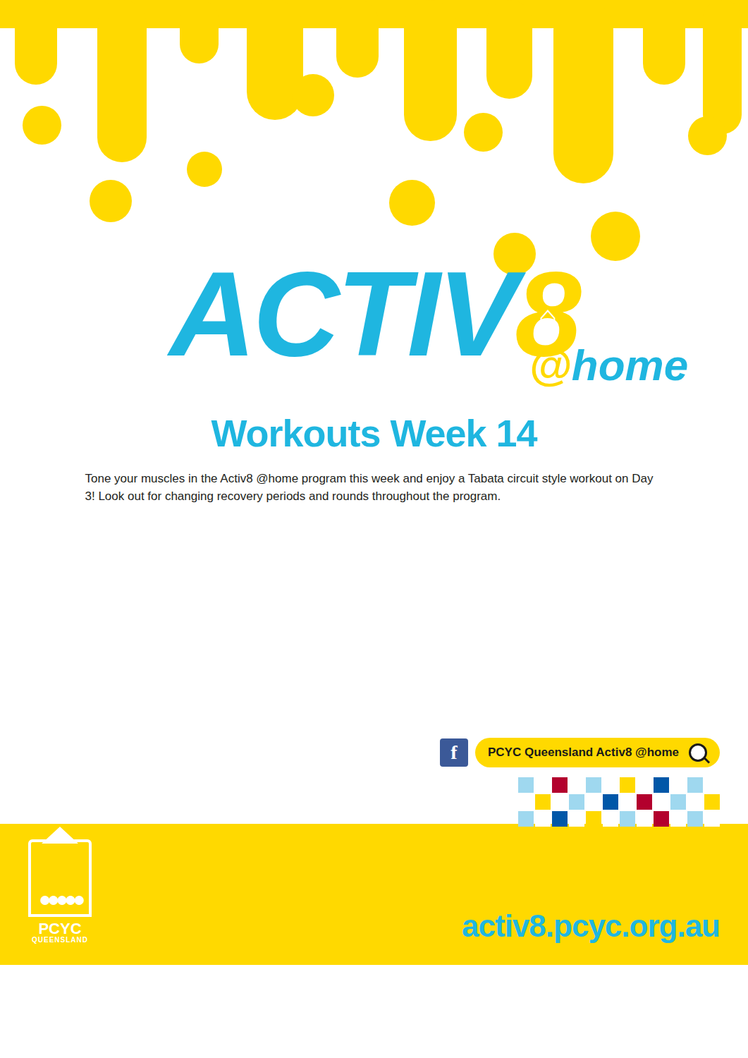ACTIV8
@home
Workouts Week 14
Tone your muscles in the Activ8 @home program this week and enjoy a Tabata circuit style workout on Day 3! Look out for changing recovery periods and rounds throughout the program.
f
PCYC Queensland Activ8 @home
●●●●●
PCYC
QUEENSLAND
activ8.pcyc.org.au